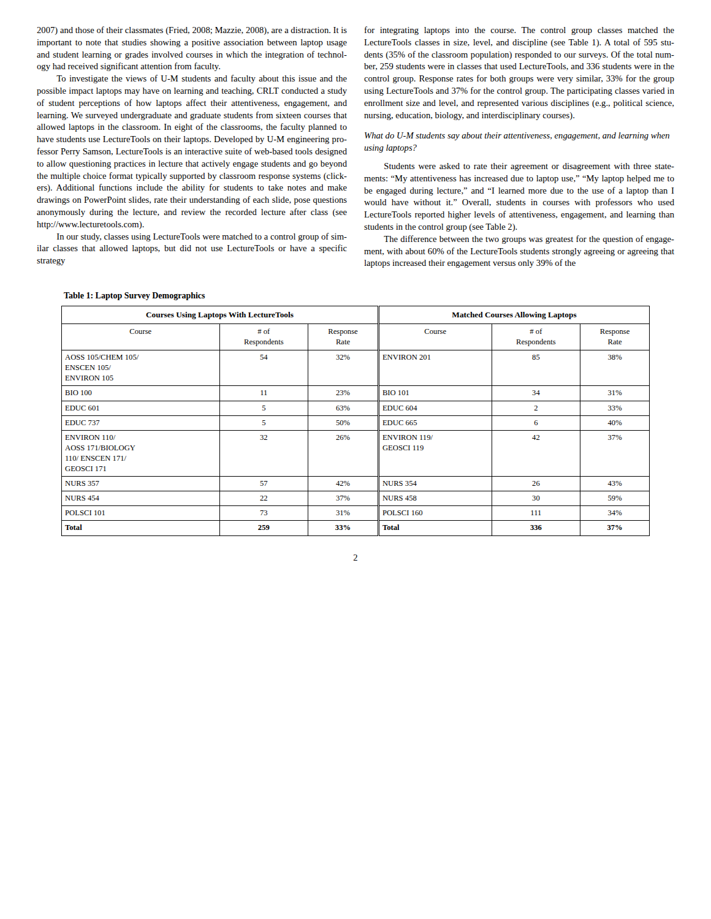2007) and those of their classmates (Fried, 2008; Mazzie, 2008), are a distraction. It is important to note that studies showing a positive association between laptop usage and student learning or grades involved courses in which the integration of technology had received significant attention from faculty.
To investigate the views of U-M students and faculty about this issue and the possible impact laptops may have on learning and teaching, CRLT conducted a study of student perceptions of how laptops affect their attentiveness, engagement, and learning. We surveyed undergraduate and graduate students from sixteen courses that allowed laptops in the classroom. In eight of the classrooms, the faculty planned to have students use LectureTools on their laptops. Developed by U-M engineering professor Perry Samson, LectureTools is an interactive suite of web-based tools designed to allow questioning practices in lecture that actively engage students and go beyond the multiple choice format typically supported by classroom response systems (clickers). Additional functions include the ability for students to take notes and make drawings on PowerPoint slides, rate their understanding of each slide, pose questions anonymously during the lecture, and review the recorded lecture after class (see http://www.lecturetools.com).
In our study, classes using LectureTools were matched to a control group of similar classes that allowed laptops, but did not use LectureTools or have a specific strategy
for integrating laptops into the course. The control group classes matched the LectureTools classes in size, level, and discipline (see Table 1). A total of 595 students (35% of the classroom population) responded to our surveys. Of the total number, 259 students were in classes that used LectureTools, and 336 students were in the control group. Response rates for both groups were very similar, 33% for the group using LectureTools and 37% for the control group. The participating classes varied in enrollment size and level, and represented various disciplines (e.g., political science, nursing, education, biology, and interdisciplinary courses).
What do U-M students say about their attentiveness, engagement, and learning when using laptops?
Students were asked to rate their agreement or disagreement with three statements: “My attentiveness has increased due to laptop use,” “My laptop helped me to be engaged during lecture,” and “I learned more due to the use of a laptop than I would have without it.” Overall, students in courses with professors who used LectureTools reported higher levels of attentiveness, engagement, and learning than students in the control group (see Table 2).
The difference between the two groups was greatest for the question of engagement, with about 60% of the LectureTools students strongly agreeing or agreeing that laptops increased their engagement versus only 39% of the
Table 1: Laptop Survey Demographics
| Courses Using Laptops With LectureTools | Matched Courses Allowing Laptops |
| Course | # of Respondents | Response Rate | Course | # of Respondents | Response Rate |
| AOSS 105/CHEM 105/ ENSCEN 105/ ENVIRON 105 | 54 | 32% | ENVIRON 201 | 85 | 38% |
| BIO 100 | 11 | 23% | BIO 101 | 34 | 31% |
| EDUC 601 | 5 | 63% | EDUC 604 | 2 | 33% |
| EDUC 737 | 5 | 50% | EDUC 665 | 6 | 40% |
| ENVIRON 110/ AOSS 171/BIOLOGY 110/ ENSCEN 171/ GEOSCI 171 | 32 | 26% | ENVIRON 119/ GEOSCI 119 | 42 | 37% |
| NURS 357 | 57 | 42% | NURS 354 | 26 | 43% |
| NURS 454 | 22 | 37% | NURS 458 | 30 | 59% |
| POLSCI 101 | 73 | 31% | POLSCI 160 | 111 | 34% |
| Total | 259 | 33% | Total | 336 | 37% |
2